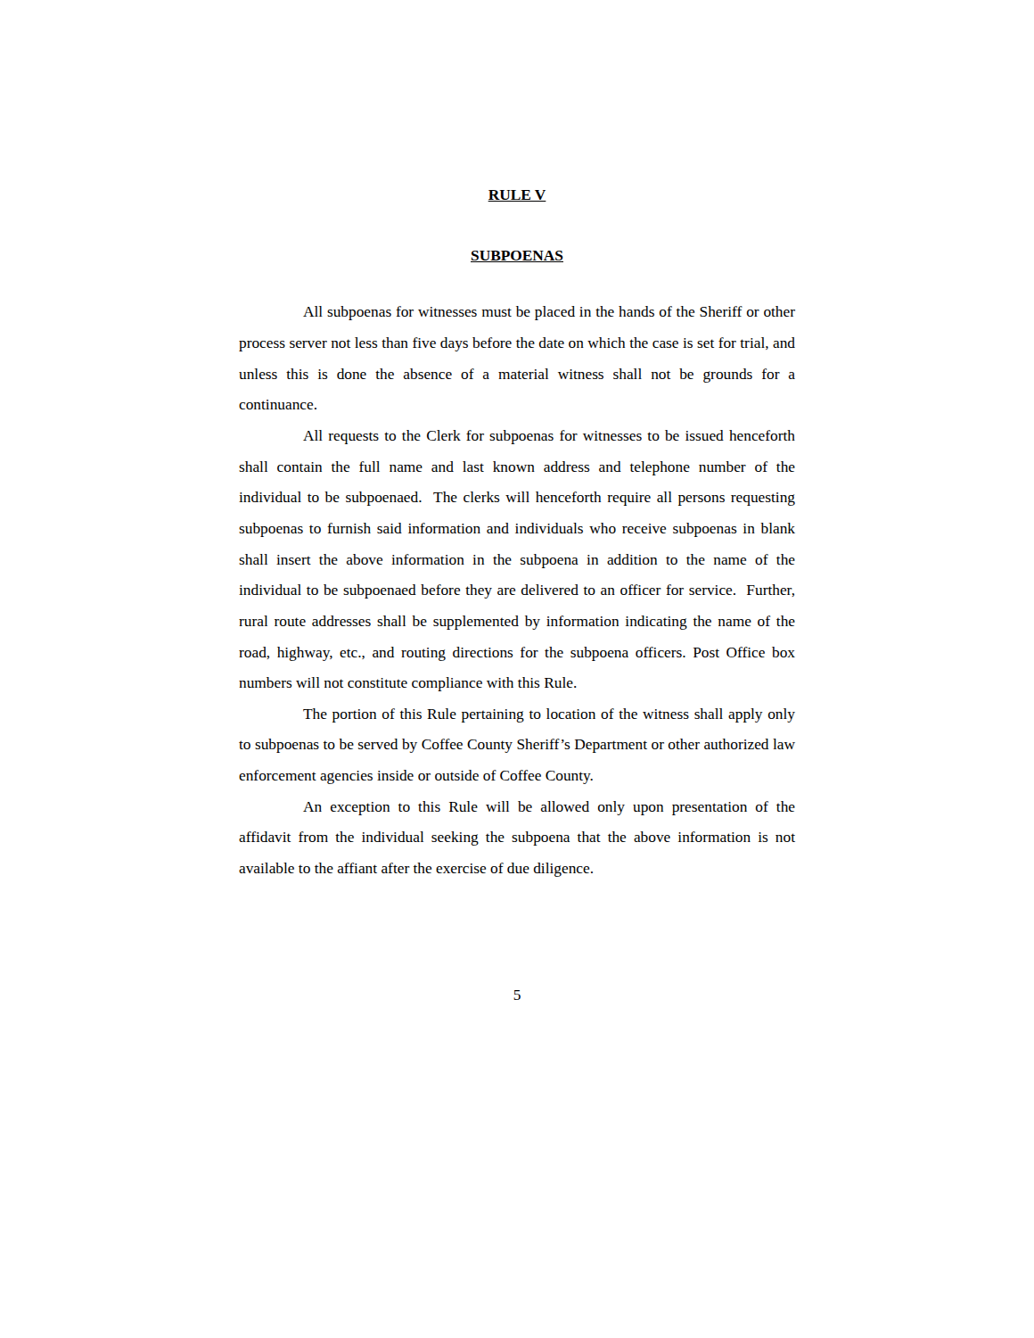RULE V
SUBPOENAS
All subpoenas for witnesses must be placed in the hands of the Sheriff or other process server not less than five days before the date on which the case is set for trial, and unless this is done the absence of a material witness shall not be grounds for a continuance.
All requests to the Clerk for subpoenas for witnesses to be issued henceforth shall contain the full name and last known address and telephone number of the individual to be subpoenaed. The clerks will henceforth require all persons requesting subpoenas to furnish said information and individuals who receive subpoenas in blank shall insert the above information in the subpoena in addition to the name of the individual to be subpoenaed before they are delivered to an officer for service. Further, rural route addresses shall be supplemented by information indicating the name of the road, highway, etc., and routing directions for the subpoena officers. Post Office box numbers will not constitute compliance with this Rule.
The portion of this Rule pertaining to location of the witness shall apply only to subpoenas to be served by Coffee County Sheriff’s Department or other authorized law enforcement agencies inside or outside of Coffee County.
An exception to this Rule will be allowed only upon presentation of the affidavit from the individual seeking the subpoena that the above information is not available to the affiant after the exercise of due diligence.
5